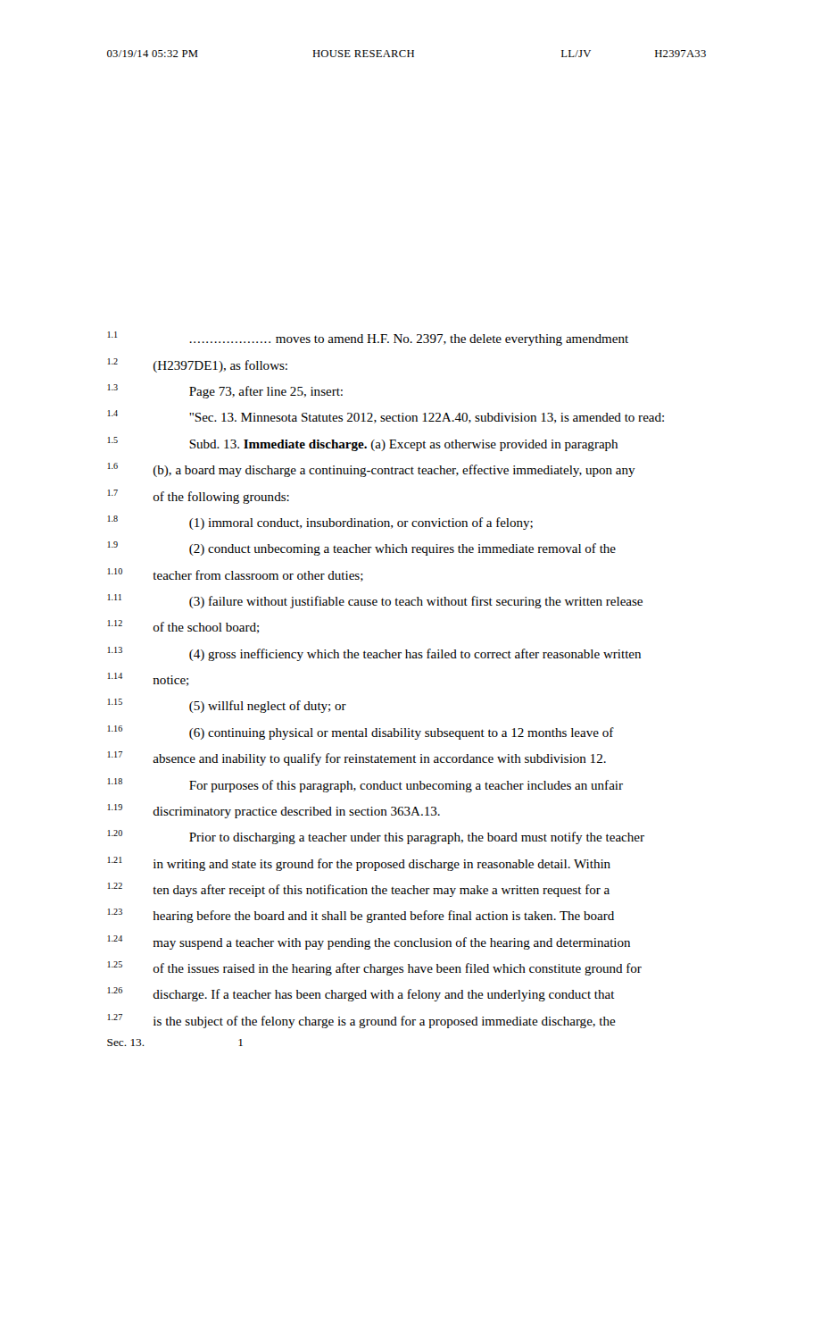03/19/14 05:32 PM
HOUSE RESEARCH
LL/JV
H2397A33
| 1.1 | .................... moves to amend H.F. No. 2397, the delete everything amendment |
| 1.2 | (H2397DE1), as follows: |
| 1.3 | Page 73, after line 25, insert: |
| 1.4 | "Sec. 13. Minnesota Statutes 2012, section 122A.40, subdivision 13, is amended to read: |
| 1.5 | Subd. 13. Immediate discharge. (a) Except as otherwise provided in paragraph |
| 1.6 | (b), a board may discharge a continuing-contract teacher, effective immediately, upon any |
| 1.7 | of the following grounds: |
| 1.8 | (1) immoral conduct, insubordination, or conviction of a felony; |
| 1.9 | (2) conduct unbecoming a teacher which requires the immediate removal of the |
| 1.10 | teacher from classroom or other duties; |
| 1.11 | (3) failure without justifiable cause to teach without first securing the written release |
| 1.12 | of the school board; |
| 1.13 | (4) gross inefficiency which the teacher has failed to correct after reasonable written |
| 1.14 | notice; |
| 1.15 | (5) willful neglect of duty; or |
| 1.16 | (6) continuing physical or mental disability subsequent to a 12 months leave of |
| 1.17 | absence and inability to qualify for reinstatement in accordance with subdivision 12. |
| 1.18 | For purposes of this paragraph, conduct unbecoming a teacher includes an unfair |
| 1.19 | discriminatory practice described in section 363A.13. |
| 1.20 | Prior to discharging a teacher under this paragraph, the board must notify the teacher |
| 1.21 | in writing and state its ground for the proposed discharge in reasonable detail. Within |
| 1.22 | ten days after receipt of this notification the teacher may make a written request for a |
| 1.23 | hearing before the board and it shall be granted before final action is taken. The board |
| 1.24 | may suspend a teacher with pay pending the conclusion of the hearing and determination |
| 1.25 | of the issues raised in the hearing after charges have been filed which constitute ground for |
| 1.26 | discharge. If a teacher has been charged with a felony and the underlying conduct that |
| 1.27 | is the subject of the felony charge is a ground for a proposed immediate discharge, the |
Sec. 13. 1